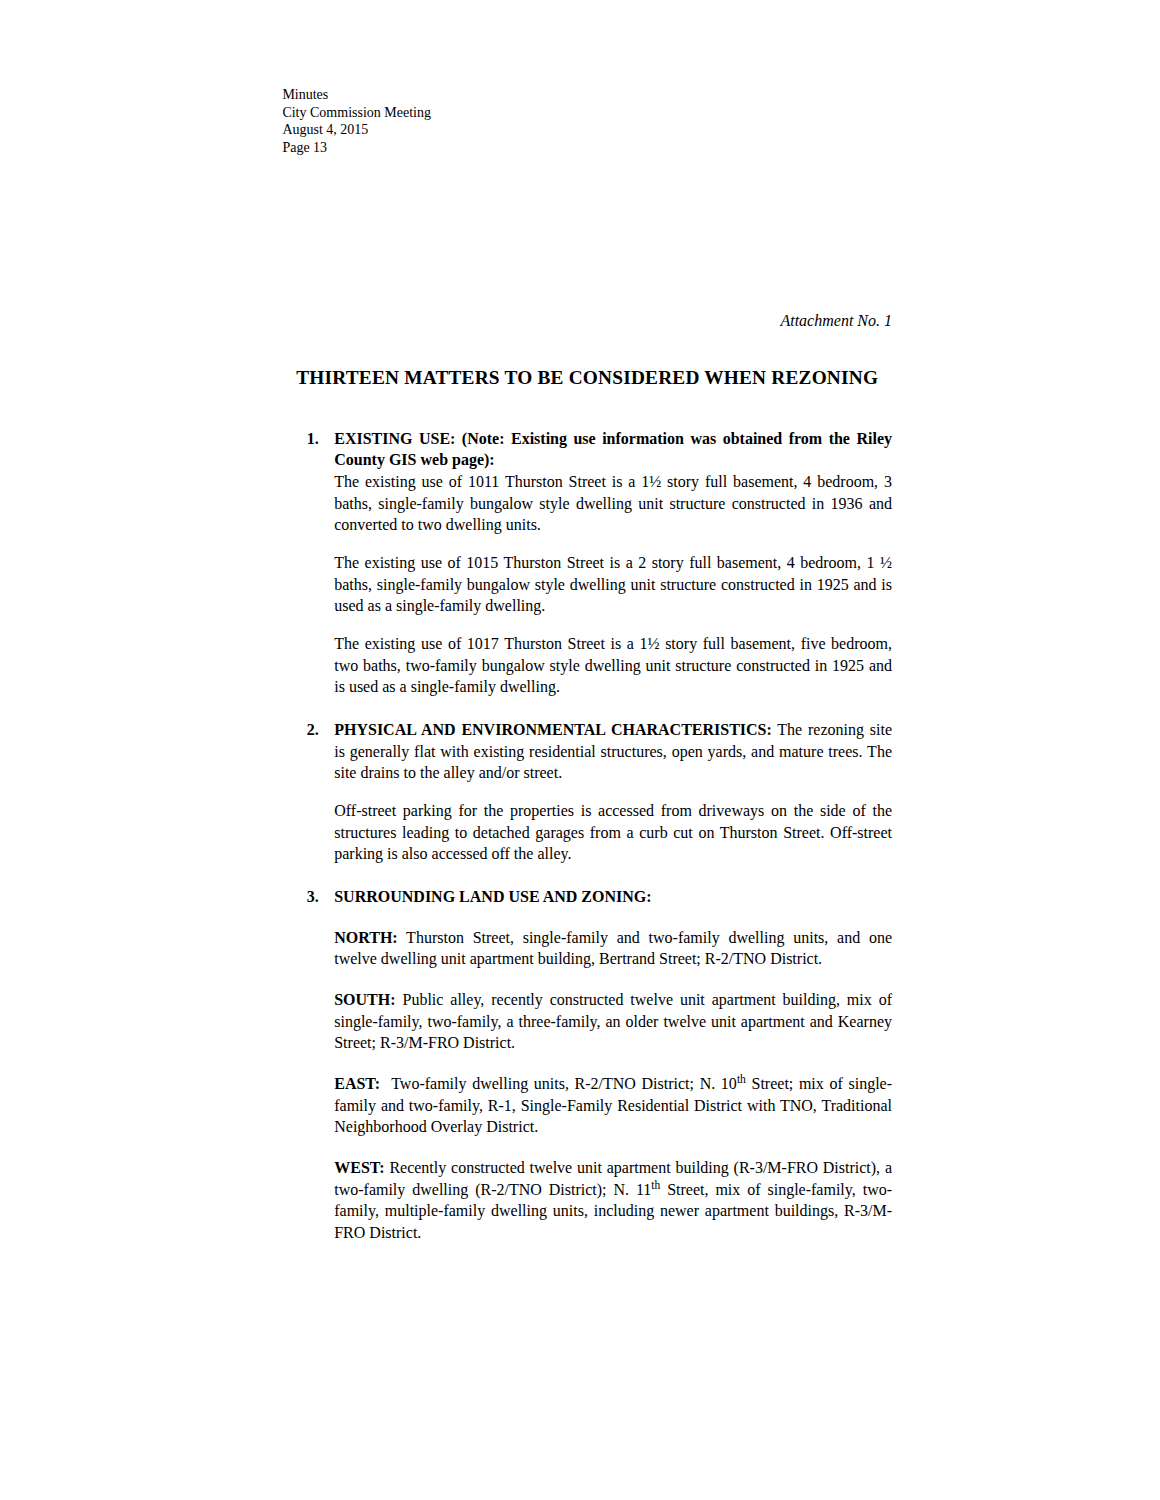Minutes
City Commission Meeting
August 4, 2015
Page 13
Attachment No. 1
THIRTEEN MATTERS TO BE CONSIDERED WHEN REZONING
EXISTING USE: (Note: Existing use information was obtained from the Riley County GIS web page):
The existing use of 1011 Thurston Street is a 1½ story full basement, 4 bedroom, 3 baths, single-family bungalow style dwelling unit structure constructed in 1936 and converted to two dwelling units.
The existing use of 1015 Thurston Street is a 2 story full basement, 4 bedroom, 1 ½ baths, single-family bungalow style dwelling unit structure constructed in 1925 and is used as a single-family dwelling.
The existing use of 1017 Thurston Street is a 1½ story full basement, five bedroom, two baths, two-family bungalow style dwelling unit structure constructed in 1925 and is used as a single-family dwelling.
PHYSICAL AND ENVIRONMENTAL CHARACTERISTICS: The rezoning site is generally flat with existing residential structures, open yards, and mature trees. The site drains to the alley and/or street.
Off-street parking for the properties is accessed from driveways on the side of the structures leading to detached garages from a curb cut on Thurston Street. Off-street parking is also accessed off the alley.
SURROUNDING LAND USE AND ZONING:
NORTH: Thurston Street, single-family and two-family dwelling units, and one twelve dwelling unit apartment building, Bertrand Street; R-2/TNO District.
SOUTH: Public alley, recently constructed twelve unit apartment building, mix of single-family, two-family, a three-family, an older twelve unit apartment and Kearney Street; R-3/M-FRO District.
EAST: Two-family dwelling units, R-2/TNO District; N. 10th Street; mix of single-family and two-family, R-1, Single-Family Residential District with TNO, Traditional Neighborhood Overlay District.
WEST: Recently constructed twelve unit apartment building (R-3/M-FRO District), a two-family dwelling (R-2/TNO District); N. 11th Street, mix of single-family, two-family, multiple-family dwelling units, including newer apartment buildings, R-3/M-FRO District.